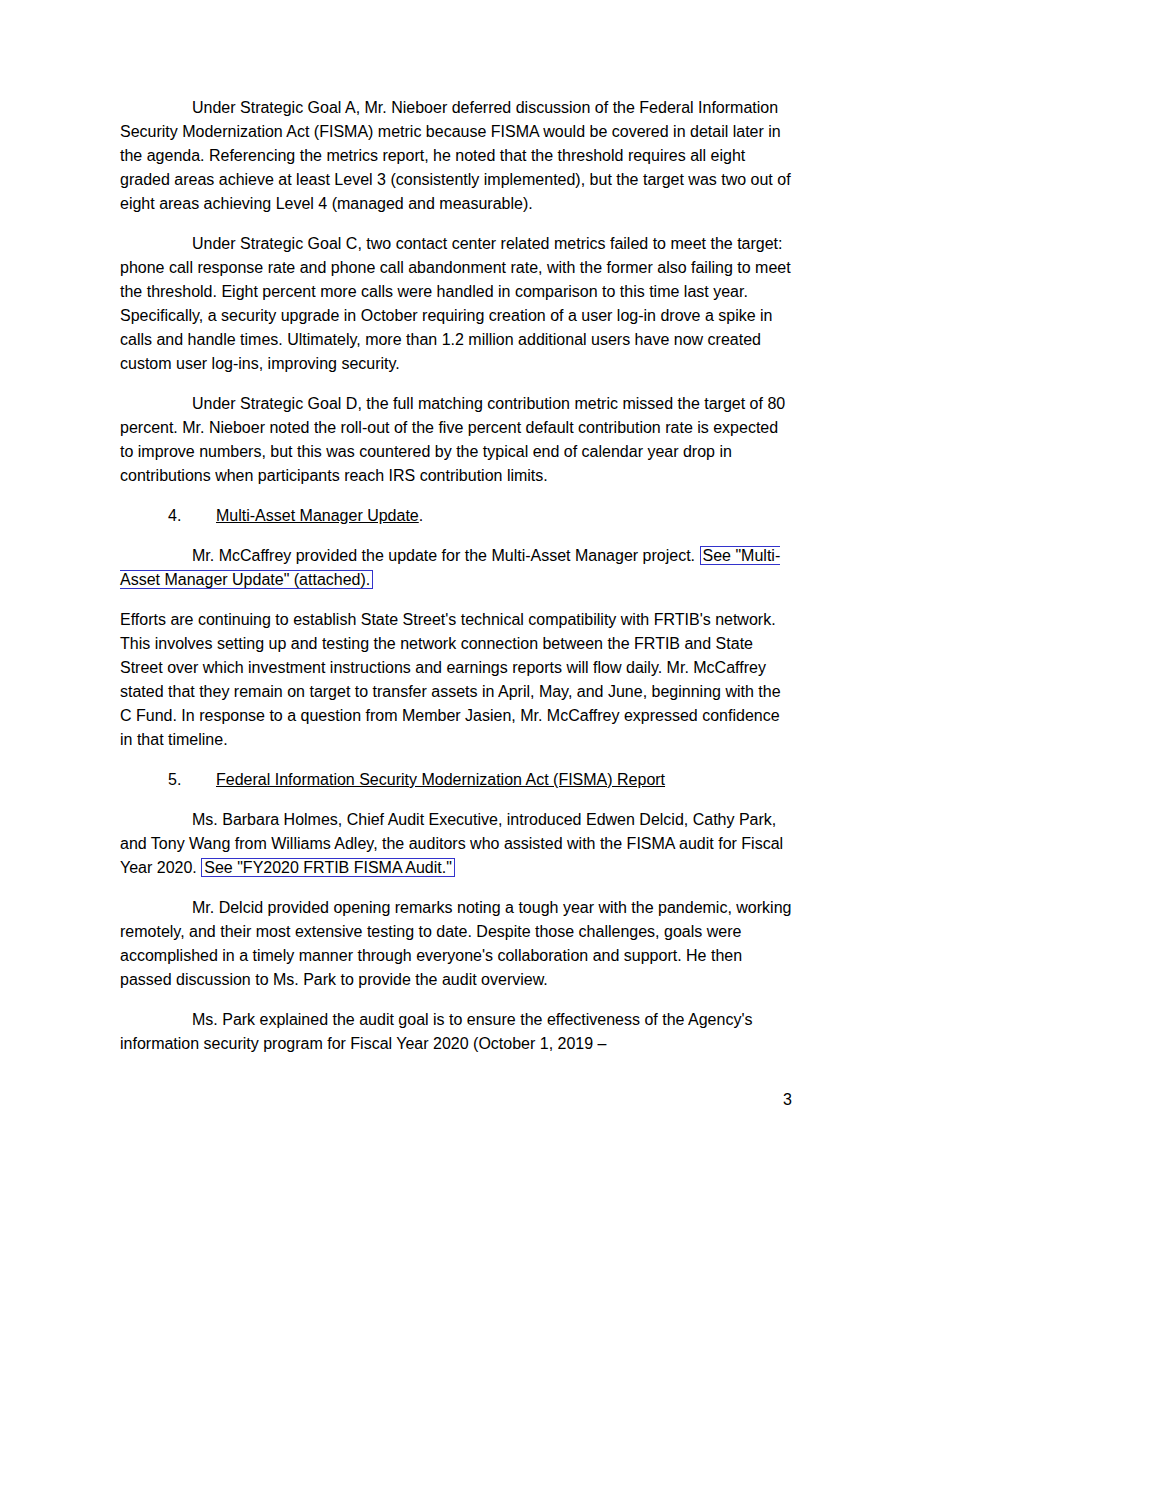Under Strategic Goal A, Mr. Nieboer deferred discussion of the Federal Information Security Modernization Act (FISMA) metric because FISMA would be covered in detail later in the agenda. Referencing the metrics report, he noted that the threshold requires all eight graded areas achieve at least Level 3 (consistently implemented), but the target was two out of eight areas achieving Level 4 (managed and measurable).
Under Strategic Goal C, two contact center related metrics failed to meet the target: phone call response rate and phone call abandonment rate, with the former also failing to meet the threshold. Eight percent more calls were handled in comparison to this time last year. Specifically, a security upgrade in October requiring creation of a user log-in drove a spike in calls and handle times. Ultimately, more than 1.2 million additional users have now created custom user log-ins, improving security.
Under Strategic Goal D, the full matching contribution metric missed the target of 80 percent. Mr. Nieboer noted the roll-out of the five percent default contribution rate is expected to improve numbers, but this was countered by the typical end of calendar year drop in contributions when participants reach IRS contribution limits.
4. Multi-Asset Manager Update.
Mr. McCaffrey provided the update for the Multi-Asset Manager project. See "Multi-Asset Manager Update" (attached).
Efforts are continuing to establish State Street's technical compatibility with FRTIB's network. This involves setting up and testing the network connection between the FRTIB and State Street over which investment instructions and earnings reports will flow daily. Mr. McCaffrey stated that they remain on target to transfer assets in April, May, and June, beginning with the C Fund. In response to a question from Member Jasien, Mr. McCaffrey expressed confidence in that timeline.
5. Federal Information Security Modernization Act (FISMA) Report
Ms. Barbara Holmes, Chief Audit Executive, introduced Edwen Delcid, Cathy Park, and Tony Wang from Williams Adley, the auditors who assisted with the FISMA audit for Fiscal Year 2020. See "FY2020 FRTIB FISMA Audit."
Mr. Delcid provided opening remarks noting a tough year with the pandemic, working remotely, and their most extensive testing to date. Despite those challenges, goals were accomplished in a timely manner through everyone's collaboration and support. He then passed discussion to Ms. Park to provide the audit overview.
Ms. Park explained the audit goal is to ensure the effectiveness of the Agency's information security program for Fiscal Year 2020 (October 1, 2019 –
3